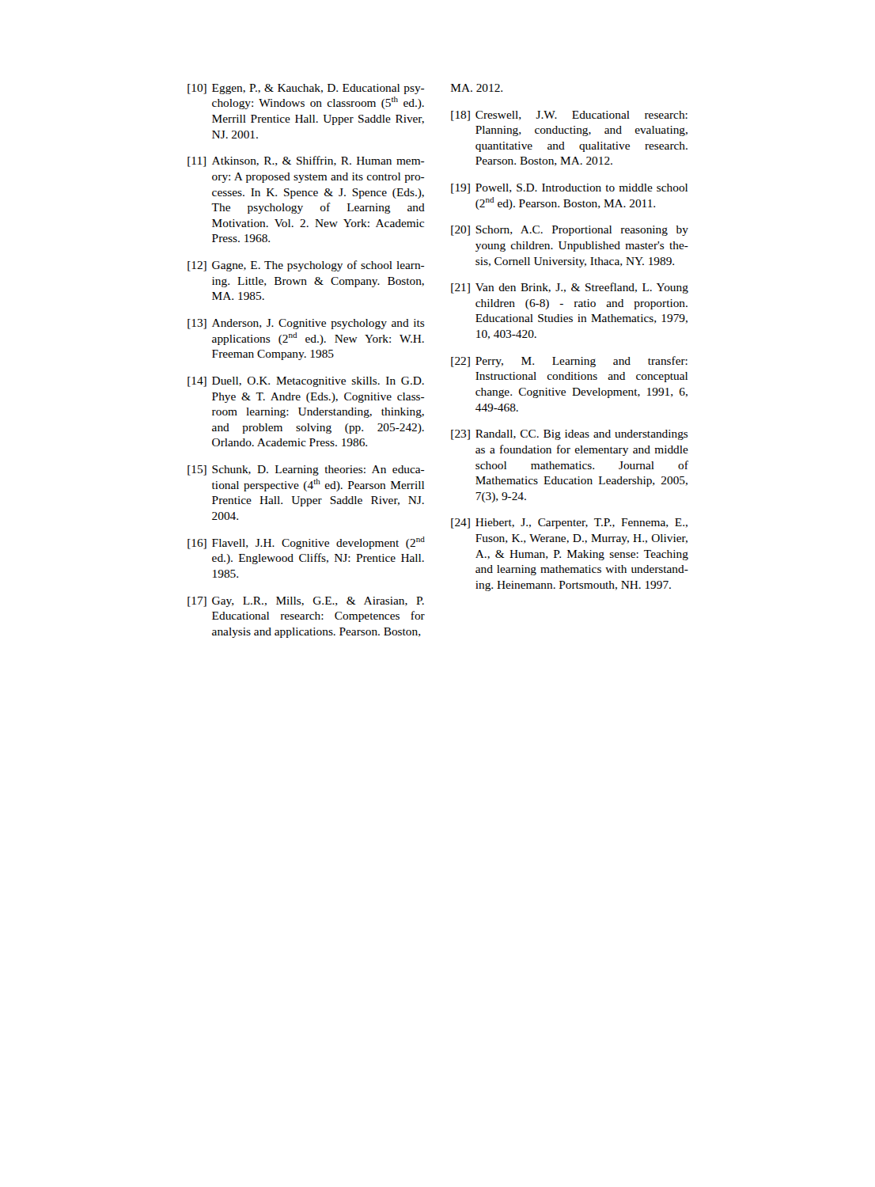[10] Eggen, P., & Kauchak, D. Educational psychology: Windows on classroom (5th ed.). Merrill Prentice Hall. Upper Saddle River, NJ. 2001.
[11] Atkinson, R., & Shiffrin, R. Human memory: A proposed system and its control processes. In K. Spence & J. Spence (Eds.), The psychology of Learning and Motivation. Vol. 2. New York: Academic Press. 1968.
[12] Gagne, E. The psychology of school learning. Little, Brown & Company. Boston, MA. 1985.
[13] Anderson, J. Cognitive psychology and its applications (2nd ed.). New York: W.H. Freeman Company. 1985
[14] Duell, O.K. Metacognitive skills. In G.D. Phye & T. Andre (Eds.), Cognitive classroom learning: Understanding, thinking, and problem solving (pp. 205-242). Orlando. Academic Press. 1986.
[15] Schunk, D. Learning theories: An educational perspective (4th ed). Pearson Merrill Prentice Hall. Upper Saddle River, NJ. 2004.
[16] Flavell, J.H. Cognitive development (2nd ed.). Englewood Cliffs, NJ: Prentice Hall. 1985.
[17] Gay, L.R., Mills, G.E., & Airasian, P. Educational research: Competences for analysis and applications. Pearson. Boston,
MA. 2012.
[18] Creswell, J.W. Educational research: Planning, conducting, and evaluating, quantitative and qualitative research. Pearson. Boston, MA. 2012.
[19] Powell, S.D. Introduction to middle school (2nd ed). Pearson. Boston, MA. 2011.
[20] Schorn, A.C. Proportional reasoning by young children. Unpublished master's thesis, Cornell University, Ithaca, NY. 1989.
[21] Van den Brink, J., & Streefland, L. Young children (6-8) - ratio and proportion. Educational Studies in Mathematics, 1979, 10, 403-420.
[22] Perry, M. Learning and transfer: Instructional conditions and conceptual change. Cognitive Development, 1991, 6, 449-468.
[23] Randall, CC. Big ideas and understandings as a foundation for elementary and middle school mathematics. Journal of Mathematics Education Leadership, 2005, 7(3), 9-24.
[24] Hiebert, J., Carpenter, T.P., Fennema, E., Fuson, K., Werane, D., Murray, H., Olivier, A., & Human, P. Making sense: Teaching and learning mathematics with understanding. Heinemann. Portsmouth, NH. 1997.